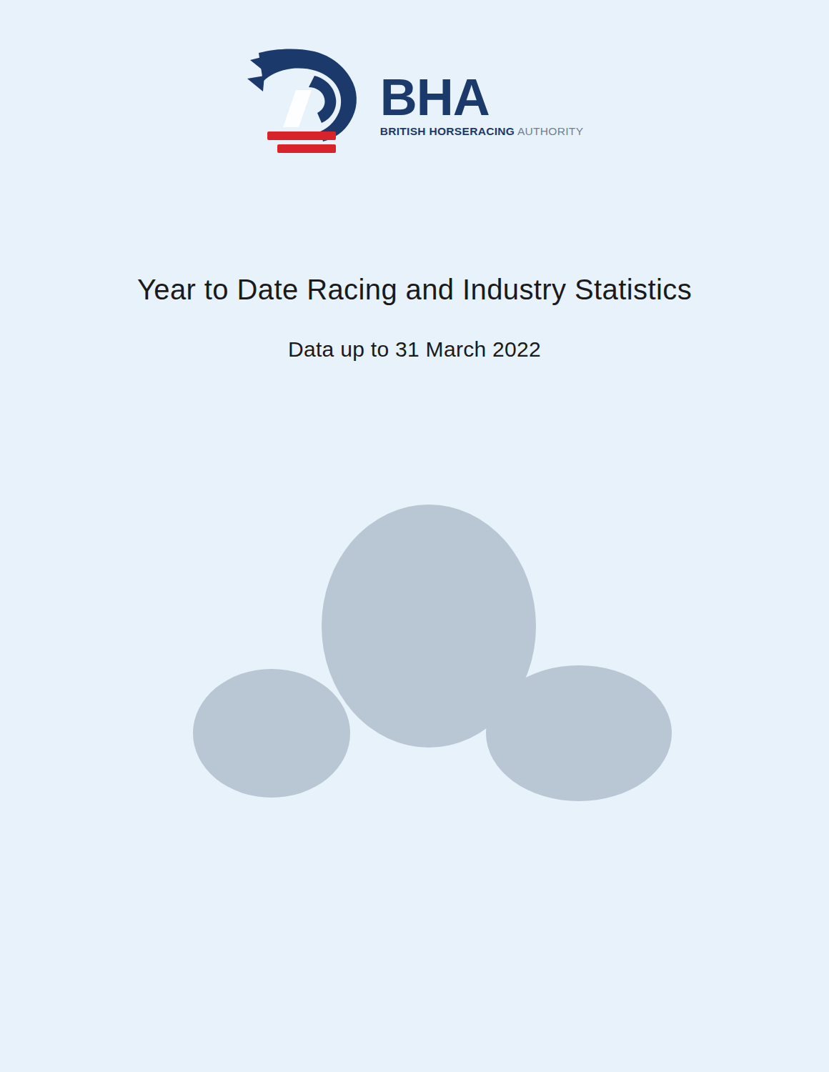BHA BRITISH HORSERACING AUTHORITY
Year to Date Racing and Industry Statistics
Data up to 31 March 2022
Cover montage: jockey celebrating aboard a racehorse, stable staff, and racecourse officials at the starter's desk.